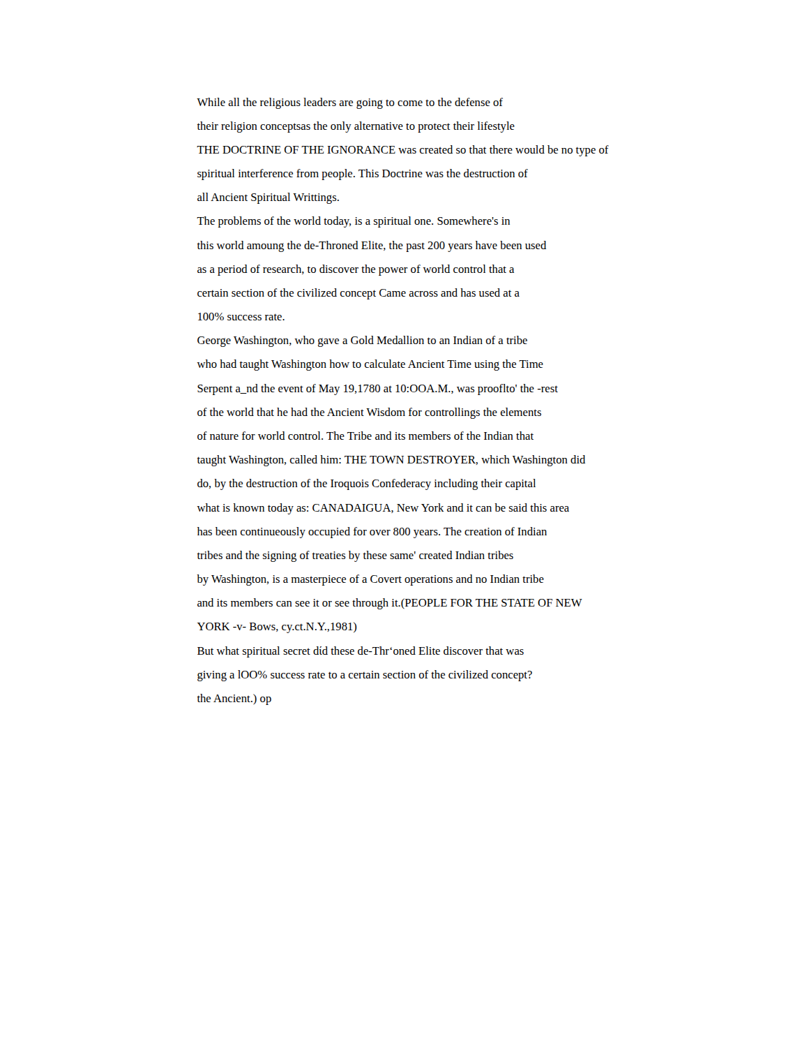While all the religious leaders are going to come to the defense of
their religion conceptsas the only alternative to protect their lifestyle
THE DOCTRINE OF THE IGNORANCE was created so that there would be no type of
spiritual interference from people. This Doctrine was the destruction of
all Ancient Spiritual Writtings.
The problems of the world today, is a spiritual one. Somewhere's in
this world amoung the de-Throned Elite, the past 200 years have been used
as a period of research, to discover the power of world control that a
certain section of the civilized concept Came across and has used at a
100% success rate.
George Washington, who gave a Gold Medallion to an Indian of a tribe
who had taught Washington how to calculate Ancient Time using the Time
Serpent a_nd the event of May 19,1780 at 10:OOA.M., was prooflto' the -rest
of the world that he had the Ancient Wisdom for controllings the elements
of nature for world control. The Tribe and its members of the Indian that
taught Washington, called him: THE TOWN DESTROYER, which Washington did
do, by the destruction of the Iroquois Confederacy including their capital
what is known today as: CANADAIGUA, New York and it can be said this area
has been continueously occupied for over 800 years. The creation of Indian
tribes and the signing of treaties by these same' created Indian tribes
by Washington, is a masterpiece of a Covert operations and no Indian tribe
and its members can see it or see through it.(PEOPLE FOR THE STATE OF NEW
YORK -v- Bows, cy.ct.N.Y.,1981)
But what spiritual secret dίd these de-Thr‘oned Elite discover that was
giving a lOO% success rate to a certain section of the civilized concept?
the Ancient.) op